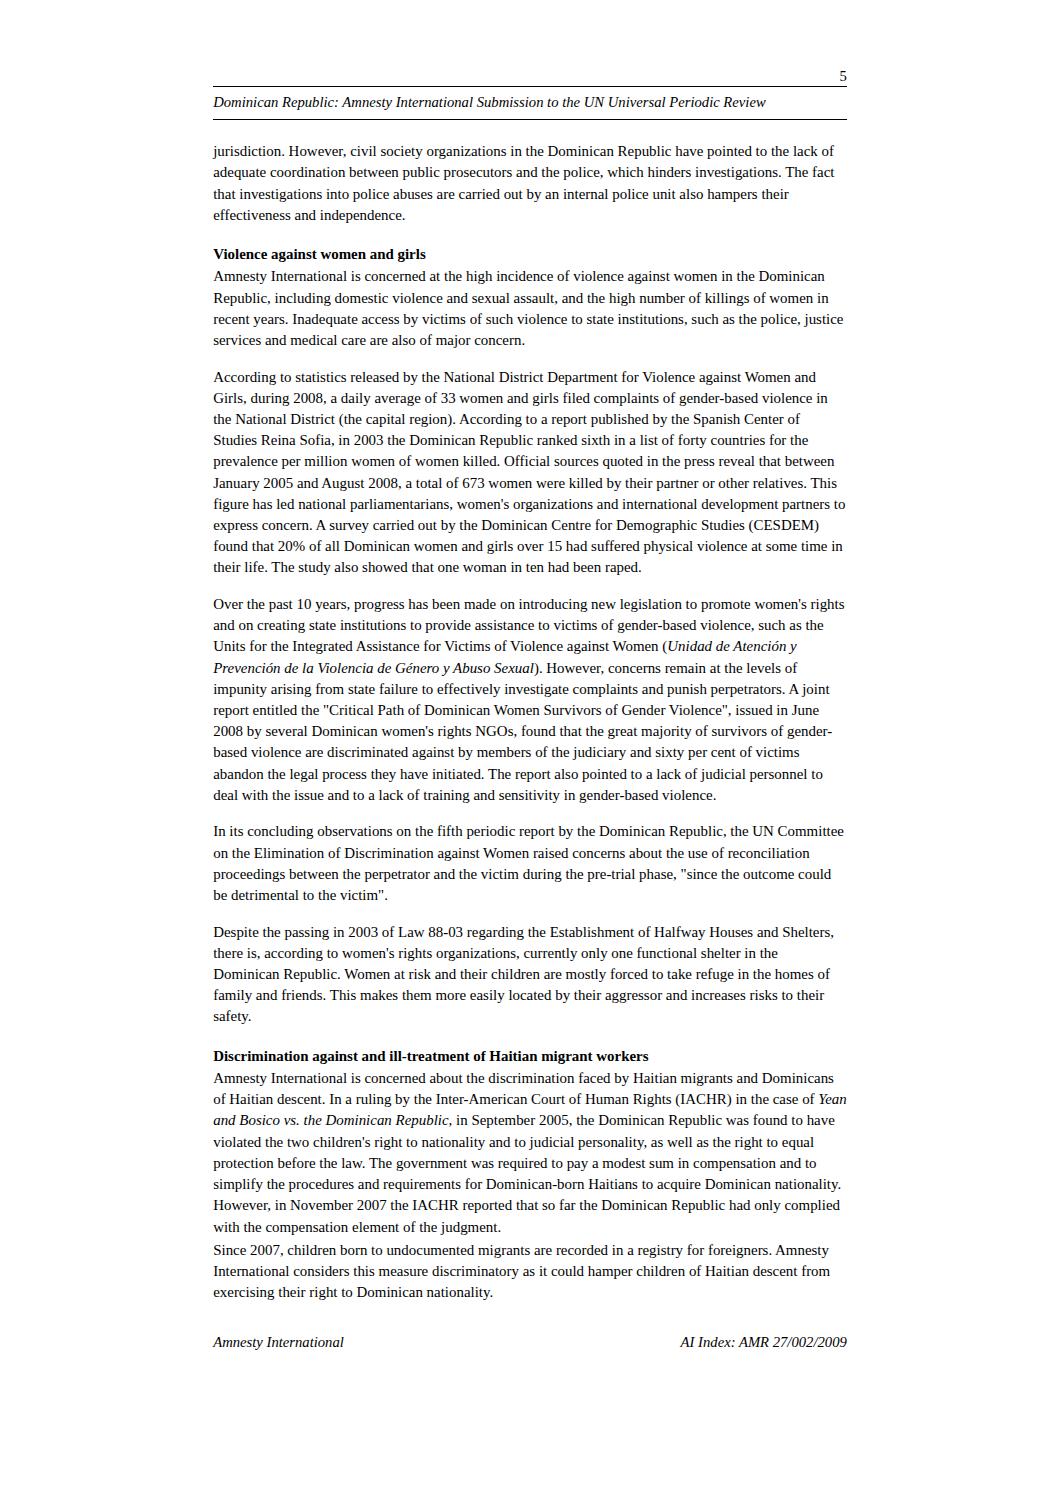5
Dominican Republic: Amnesty International Submission to the UN Universal Periodic Review
jurisdiction. However, civil society organizations in the Dominican Republic have pointed to the lack of adequate coordination between public prosecutors and the police, which hinders investigations. The fact that investigations into police abuses are carried out by an internal police unit also hampers their effectiveness and independence.
Violence against women and girls
Amnesty International is concerned at the high incidence of violence against women in the Dominican Republic, including domestic violence and sexual assault, and the high number of killings of women in recent years. Inadequate access by victims of such violence to state institutions, such as the police, justice services and medical care are also of major concern.
According to statistics released by the National District Department for Violence against Women and Girls, during 2008, a daily average of 33 women and girls filed complaints of gender-based violence in the National District (the capital region). According to a report published by the Spanish Center of Studies Reina Sofia, in 2003 the Dominican Republic ranked sixth in a list of forty countries for the prevalence per million women of women killed. Official sources quoted in the press reveal that between January 2005 and August 2008, a total of 673 women were killed by their partner or other relatives. This figure has led national parliamentarians, women's organizations and international development partners to express concern. A survey carried out by the Dominican Centre for Demographic Studies (CESDEM) found that 20% of all Dominican women and girls over 15 had suffered physical violence at some time in their life. The study also showed that one woman in ten had been raped.
Over the past 10 years, progress has been made on introducing new legislation to promote women's rights and on creating state institutions to provide assistance to victims of gender-based violence, such as the Units for the Integrated Assistance for Victims of Violence against Women (Unidad de Atención y Prevención de la Violencia de Género y Abuso Sexual). However, concerns remain at the levels of impunity arising from state failure to effectively investigate complaints and punish perpetrators. A joint report entitled the "Critical Path of Dominican Women Survivors of Gender Violence", issued in June 2008 by several Dominican women's rights NGOs, found that the great majority of survivors of gender-based violence are discriminated against by members of the judiciary and sixty per cent of victims abandon the legal process they have initiated. The report also pointed to a lack of judicial personnel to deal with the issue and to a lack of training and sensitivity in gender-based violence.
In its concluding observations on the fifth periodic report by the Dominican Republic, the UN Committee on the Elimination of Discrimination against Women raised concerns about the use of reconciliation proceedings between the perpetrator and the victim during the pre-trial phase, "since the outcome could be detrimental to the victim".
Despite the passing in 2003 of Law 88-03 regarding the Establishment of Halfway Houses and Shelters, there is, according to women's rights organizations, currently only one functional shelter in the Dominican Republic. Women at risk and their children are mostly forced to take refuge in the homes of family and friends. This makes them more easily located by their aggressor and increases risks to their safety.
Discrimination against and ill-treatment of Haitian migrant workers
Amnesty International is concerned about the discrimination faced by Haitian migrants and Dominicans of Haitian descent. In a ruling by the Inter-American Court of Human Rights (IACHR) in the case of Yean and Bosico vs. the Dominican Republic, in September 2005, the Dominican Republic was found to have violated the two children's right to nationality and to judicial personality, as well as the right to equal protection before the law. The government was required to pay a modest sum in compensation and to simplify the procedures and requirements for Dominican-born Haitians to acquire Dominican nationality. However, in November 2007 the IACHR reported that so far the Dominican Republic had only complied with the compensation element of the judgment.
Since 2007, children born to undocumented migrants are recorded in a registry for foreigners. Amnesty International considers this measure discriminatory as it could hamper children of Haitian descent from exercising their right to Dominican nationality.
Amnesty International
AI Index: AMR 27/002/2009